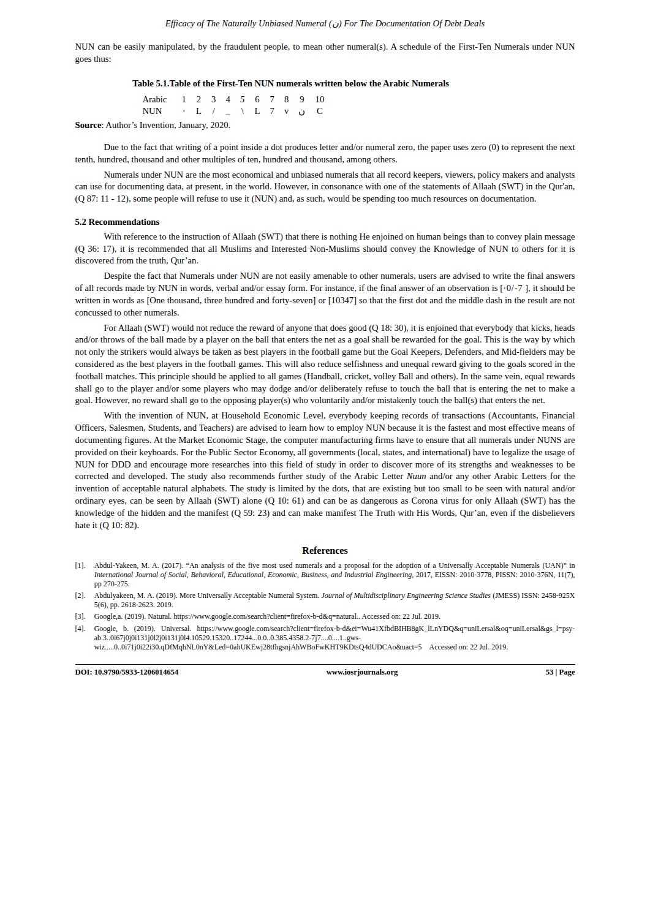Efficacy of The Naturally Unbiased Numeral (ن) For The Documentation Of Debt Deals
NUN can be easily manipulated, by the fraudulent people, to mean other numeral(s). A schedule of the First-Ten Numerals under NUN goes thus:
Table 5.1. Table of the First-Ten NUN numerals written below the Arabic Numerals
| Arabic | 1 | 2 | 3 | 4 | 5 | 6 | 7 | 8 | 9 | 10 |
| NUN | · | L | / | _ | \ | L | 7 | v | ن | C |
Source: Author’s Invention, January, 2020.
Due to the fact that writing of a point inside a dot produces letter and/or numeral zero, the paper uses zero (0) to represent the next tenth, hundred, thousand and other multiples of ten, hundred and thousand, among others.
Numerals under NUN are the most economical and unbiased numerals that all record keepers, viewers, policy makers and analysts can use for documenting data, at present, in the world. However, in consonance with one of the statements of Allaah (SWT) in the Qur'an, (Q 87: 11 - 12), some people will refuse to use it (NUN) and, as such, would be spending too much resources on documentation.
5.2 Recommendations
With reference to the instruction of Allaah (SWT) that there is nothing He enjoined on human beings than to convey plain message (Q 36: 17), it is recommended that all Muslims and Interested Non-Muslims should convey the Knowledge of NUN to others for it is discovered from the truth, Qur’an.
Despite the fact that Numerals under NUN are not easily amenable to other numerals, users are advised to write the final answers of all records made by NUN in words, verbal and/or essay form. For instance, if the final answer of an observation is [·0/-7 ], it should be written in words as [One thousand, three hundred and forty-seven] or [10347] so that the first dot and the middle dash in the result are not concussed to other numerals.
For Allaah (SWT) would not reduce the reward of anyone that does good (Q 18: 30), it is enjoined that everybody that kicks, heads and/or throws of the ball made by a player on the ball that enters the net as a goal shall be rewarded for the goal. This is the way by which not only the strikers would always be taken as best players in the football game but the Goal Keepers, Defenders, and Mid-fielders may be considered as the best players in the football games. This will also reduce selfishness and unequal reward giving to the goals scored in the football matches. This principle should be applied to all games (Handball, cricket, volley Ball and others). In the same vein, equal rewards shall go to the player and/or some players who may dodge and/or deliberately refuse to touch the ball that is entering the net to make a goal. However, no reward shall go to the opposing player(s) who voluntarily and/or mistakenly touch the ball(s) that enters the net.
With the invention of NUN, at Household Economic Level, everybody keeping records of transactions (Accountants, Financial Officers, Salesmen, Students, and Teachers) are advised to learn how to employ NUN because it is the fastest and most effective means of documenting figures. At the Market Economic Stage, the computer manufacturing firms have to ensure that all numerals under NUNS are provided on their keyboards. For the Public Sector Economy, all governments (local, states, and international) have to legalize the usage of NUN for DDD and encourage more researches into this field of study in order to discover more of its strengths and weaknesses to be corrected and developed. The study also recommends further study of the Arabic Letter Nuun and/or any other Arabic Letters for the invention of acceptable natural alphabets. The study is limited by the dots, that are existing but too small to be seen with natural and/or ordinary eyes, can be seen by Allaah (SWT) alone (Q 10: 61) and can be as dangerous as Corona virus for only Allaah (SWT) has the knowledge of the hidden and the manifest (Q 59: 23) and can make manifest The Truth with His Words, Qur’an, even if the disbelievers hate it (Q 10: 82).
References
[1]. Abdul-Yakeen, M. A. (2017). “An analysis of the five most used numerals and a proposal for the adoption of a Universally Acceptable Numerals (UAN)” in International Journal of Social, Behavioral, Educational, Economic, Business, and Industrial Engineering, 2017, EISSN: 2010-3778, PISSN: 2010-376N, 11(7), pp 270-275.
[2]. Abdulyakeen, M. A. (2019). More Universally Acceptable Numeral System. Journal of Multidisciplinary Engineering Science Studies (JMESS) ISSN: 2458-925X 5(6), pp. 2618-2623. 2019.
[3]. Google,a. (2019). Natural. https://www.google.com/search?client=firefox-b-d&q=natural.. Accessed on: 22 Jul. 2019.
[4]. Google, b. (2019). Universal. https://www.google.com/search?client=firefox-b-d&ei=Wu41XfbdBIHB8gK_lLnYDQ&q=uniLersal&oq=uniLersal&gs_l=psy-ab.3..0i67j0j0i131j0l2j0i131j0l4.10529.15320..17244...0.0..0.385.4358.2-7j7....0....1..gws-wiz.....0..0i71j0i22i30.qDfMqhNL0nY&Led=0ahUKEwj28tfhgsnjAhWBoFwKHT9KDtsQ4dUDCAo&uact=5 Accessed on: 22 Jul. 2019.
DOI: 10.9790/5933-1206014654 www.iosrjournals.org 53 | Page